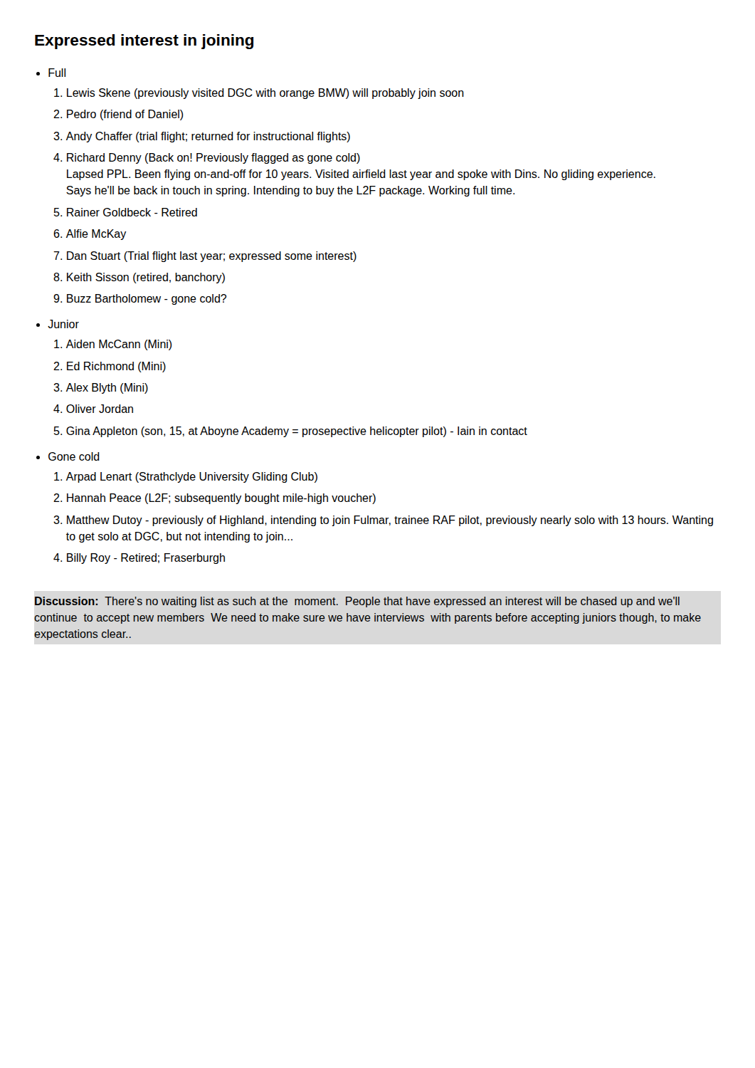Expressed interest in joining
Full
Lewis Skene (previously visited DGC with orange BMW) will probably join soon
Pedro (friend of Daniel)
Andy Chaffer (trial flight; returned for instructional flights)
Richard Denny (Back on! Previously flagged as gone cold)
Lapsed PPL. Been flying on-and-off for 10 years. Visited airfield last year and spoke with Dins. No gliding experience.
Says he'll be back in touch in spring. Intending to buy the L2F package. Working full time.
Rainer Goldbeck - Retired
Alfie McKay
Dan Stuart (Trial flight last year; expressed some interest)
Keith Sisson (retired, banchory)
Buzz Bartholomew - gone cold?
Junior
Aiden McCann (Mini)
Ed Richmond (Mini)
Alex Blyth (Mini)
Oliver Jordan
Gina Appleton (son, 15, at Aboyne Academy = prosepective helicopter pilot) - Iain in contact
Gone cold
Arpad Lenart (Strathclyde University Gliding Club)
Hannah Peace (L2F; subsequently bought mile-high voucher)
Matthew Dutoy - previously of Highland, intending to join Fulmar, trainee RAF pilot, previously nearly solo with 13 hours. Wanting to get solo at DGC, but not intending to join...
Billy Roy - Retired; Fraserburgh
Discussion: There's no waiting list as such at the moment. People that have expressed an interest will be chased up and we'll continue to accept new members We need to make sure we have interviews with parents before accepting juniors though, to make expectations clear..